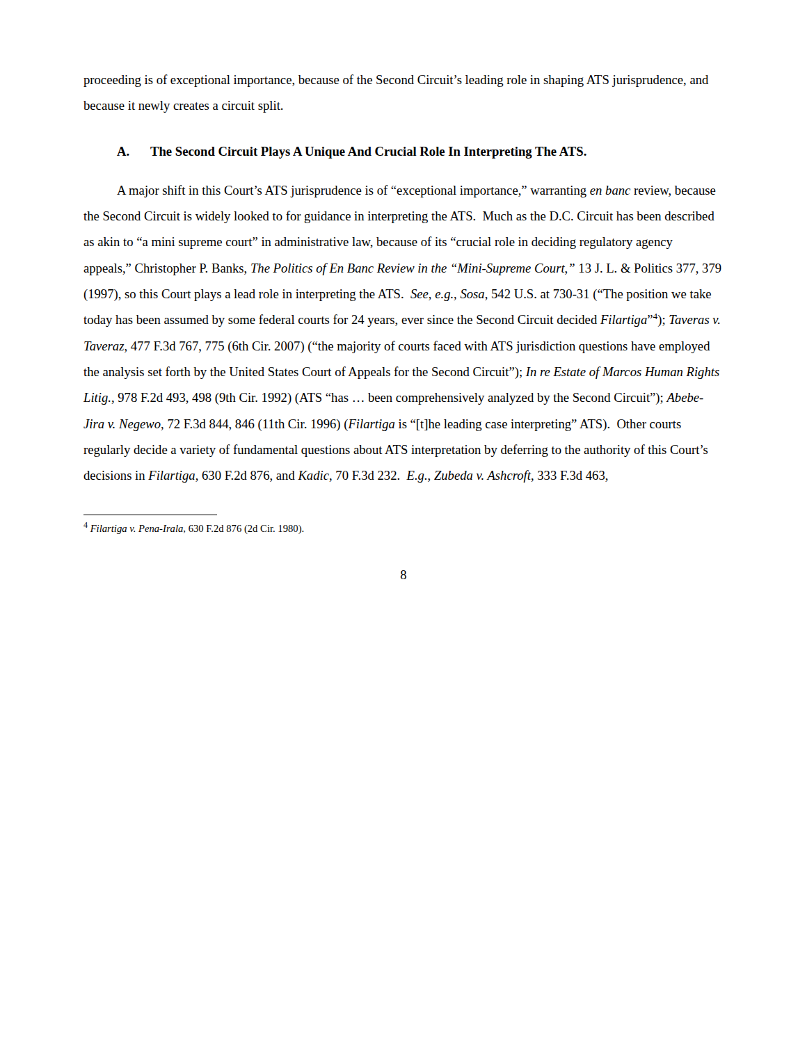proceeding is of exceptional importance, because of the Second Circuit’s leading role in shaping ATS jurisprudence, and because it newly creates a circuit split.
A. The Second Circuit Plays A Unique And Crucial Role In Interpreting The ATS.
A major shift in this Court’s ATS jurisprudence is of “exceptional importance,” warranting en banc review, because the Second Circuit is widely looked to for guidance in interpreting the ATS. Much as the D.C. Circuit has been described as akin to “a mini supreme court” in administrative law, because of its “crucial role in deciding regulatory agency appeals,” Christopher P. Banks, The Politics of En Banc Review in the “Mini-Supreme Court,” 13 J. L. & Politics 377, 379 (1997), so this Court plays a lead role in interpreting the ATS. See, e.g., Sosa, 542 U.S. at 730-31 (“The position we take today has been assumed by some federal courts for 24 years, ever since the Second Circuit decided Filartiga”4); Taveras v. Taveraz, 477 F.3d 767, 775 (6th Cir. 2007) (“the majority of courts faced with ATS jurisdiction questions have employed the analysis set forth by the United States Court of Appeals for the Second Circuit”); In re Estate of Marcos Human Rights Litig., 978 F.2d 493, 498 (9th Cir. 1992) (ATS “has … been comprehensively analyzed by the Second Circuit”); Abebe-Jira v. Negewo, 72 F.3d 844, 846 (11th Cir. 1996) (Filartiga is “[t]he leading case interpreting” ATS). Other courts regularly decide a variety of fundamental questions about ATS interpretation by deferring to the authority of this Court’s decisions in Filartiga, 630 F.2d 876, and Kadic, 70 F.3d 232. E.g., Zubeda v. Ashcroft, 333 F.3d 463,
4 Filartiga v. Pena-Irala, 630 F.2d 876 (2d Cir. 1980).
8